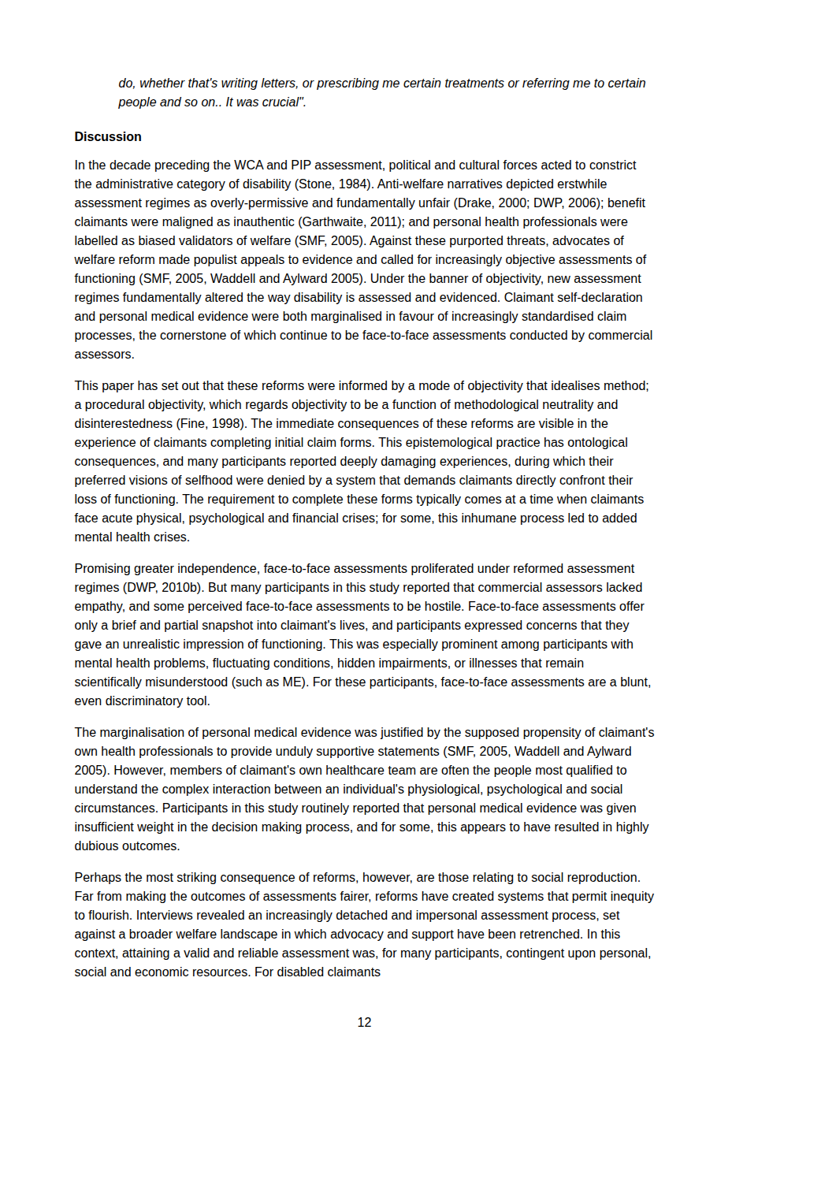do, whether that's writing letters, or prescribing me certain treatments or referring me to certain people and so on.. It was crucial".
Discussion
In the decade preceding the WCA and PIP assessment, political and cultural forces acted to constrict the administrative category of disability (Stone, 1984). Anti-welfare narratives depicted erstwhile assessment regimes as overly-permissive and fundamentally unfair (Drake, 2000; DWP, 2006); benefit claimants were maligned as inauthentic (Garthwaite, 2011); and personal health professionals were labelled as biased validators of welfare (SMF, 2005). Against these purported threats, advocates of welfare reform made populist appeals to evidence and called for increasingly objective assessments of functioning (SMF, 2005, Waddell and Aylward 2005). Under the banner of objectivity, new assessment regimes fundamentally altered the way disability is assessed and evidenced. Claimant self-declaration and personal medical evidence were both marginalised in favour of increasingly standardised claim processes, the cornerstone of which continue to be face-to-face assessments conducted by commercial assessors.
This paper has set out that these reforms were informed by a mode of objectivity that idealises method; a procedural objectivity, which regards objectivity to be a function of methodological neutrality and disinterestedness (Fine, 1998). The immediate consequences of these reforms are visible in the experience of claimants completing initial claim forms. This epistemological practice has ontological consequences, and many participants reported deeply damaging experiences, during which their preferred visions of selfhood were denied by a system that demands claimants directly confront their loss of functioning. The requirement to complete these forms typically comes at a time when claimants face acute physical, psychological and financial crises; for some, this inhumane process led to added mental health crises.
Promising greater independence, face-to-face assessments proliferated under reformed assessment regimes (DWP, 2010b). But many participants in this study reported that commercial assessors lacked empathy, and some perceived face-to-face assessments to be hostile. Face-to-face assessments offer only a brief and partial snapshot into claimant's lives, and participants expressed concerns that they gave an unrealistic impression of functioning. This was especially prominent among participants with mental health problems, fluctuating conditions, hidden impairments, or illnesses that remain scientifically misunderstood (such as ME). For these participants, face-to-face assessments are a blunt, even discriminatory tool.
The marginalisation of personal medical evidence was justified by the supposed propensity of claimant's own health professionals to provide unduly supportive statements (SMF, 2005, Waddell and Aylward 2005). However, members of claimant's own healthcare team are often the people most qualified to understand the complex interaction between an individual's physiological, psychological and social circumstances. Participants in this study routinely reported that personal medical evidence was given insufficient weight in the decision making process, and for some, this appears to have resulted in highly dubious outcomes.
Perhaps the most striking consequence of reforms, however, are those relating to social reproduction. Far from making the outcomes of assessments fairer, reforms have created systems that permit inequity to flourish. Interviews revealed an increasingly detached and impersonal assessment process, set against a broader welfare landscape in which advocacy and support have been retrenched. In this context, attaining a valid and reliable assessment was, for many participants, contingent upon personal, social and economic resources. For disabled claimants
12